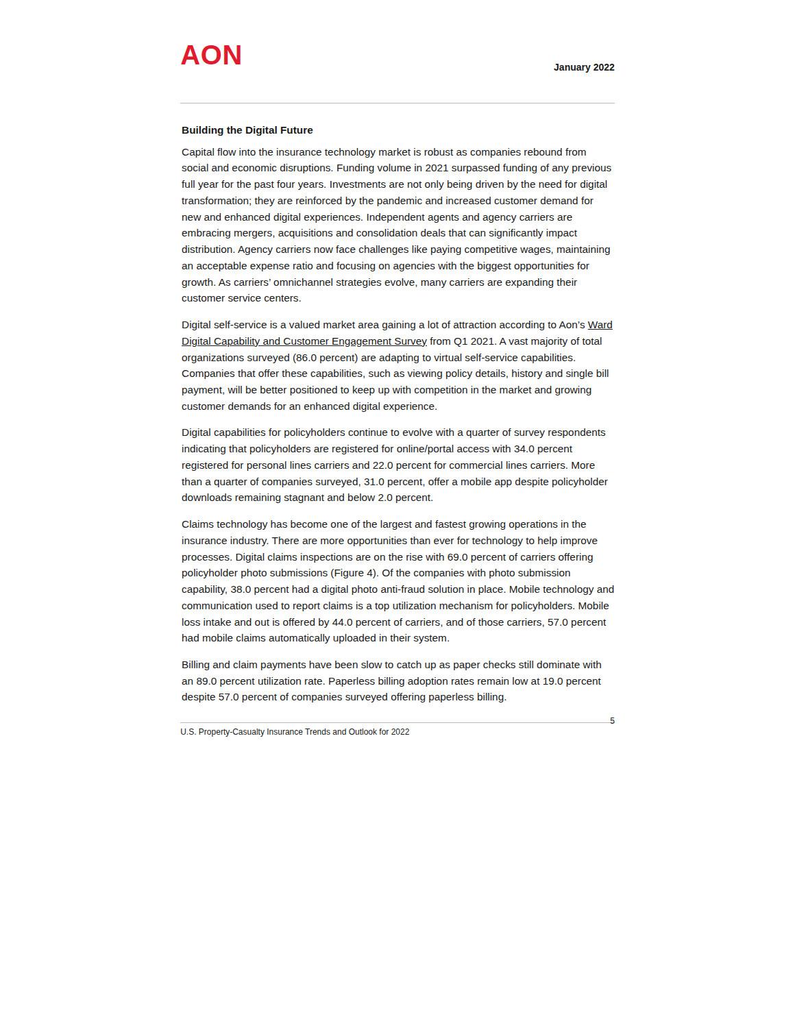AON
January 2022
Building the Digital Future
Capital flow into the insurance technology market is robust as companies rebound from social and economic disruptions. Funding volume in 2021 surpassed funding of any previous full year for the past four years. Investments are not only being driven by the need for digital transformation; they are reinforced by the pandemic and increased customer demand for new and enhanced digital experiences. Independent agents and agency carriers are embracing mergers, acquisitions and consolidation deals that can significantly impact distribution. Agency carriers now face challenges like paying competitive wages, maintaining an acceptable expense ratio and focusing on agencies with the biggest opportunities for growth. As carriers’ omnichannel strategies evolve, many carriers are expanding their customer service centers.
Digital self-service is a valued market area gaining a lot of attraction according to Aon’s Ward Digital Capability and Customer Engagement Survey from Q1 2021. A vast majority of total organizations surveyed (86.0 percent) are adapting to virtual self-service capabilities. Companies that offer these capabilities, such as viewing policy details, history and single bill payment, will be better positioned to keep up with competition in the market and growing customer demands for an enhanced digital experience.
Digital capabilities for policyholders continue to evolve with a quarter of survey respondents indicating that policyholders are registered for online/portal access with 34.0 percent registered for personal lines carriers and 22.0 percent for commercial lines carriers. More than a quarter of companies surveyed, 31.0 percent, offer a mobile app despite policyholder downloads remaining stagnant and below 2.0 percent.
Claims technology has become one of the largest and fastest growing operations in the insurance industry. There are more opportunities than ever for technology to help improve processes. Digital claims inspections are on the rise with 69.0 percent of carriers offering policyholder photo submissions (Figure 4). Of the companies with photo submission capability, 38.0 percent had a digital photo anti-fraud solution in place. Mobile technology and communication used to report claims is a top utilization mechanism for policyholders. Mobile loss intake and out is offered by 44.0 percent of carriers, and of those carriers, 57.0 percent had mobile claims automatically uploaded in their system.
Billing and claim payments have been slow to catch up as paper checks still dominate with an 89.0 percent utilization rate. Paperless billing adoption rates remain low at 19.0 percent despite 57.0 percent of companies surveyed offering paperless billing.
5
U.S. Property-Casualty Insurance Trends and Outlook for 2022